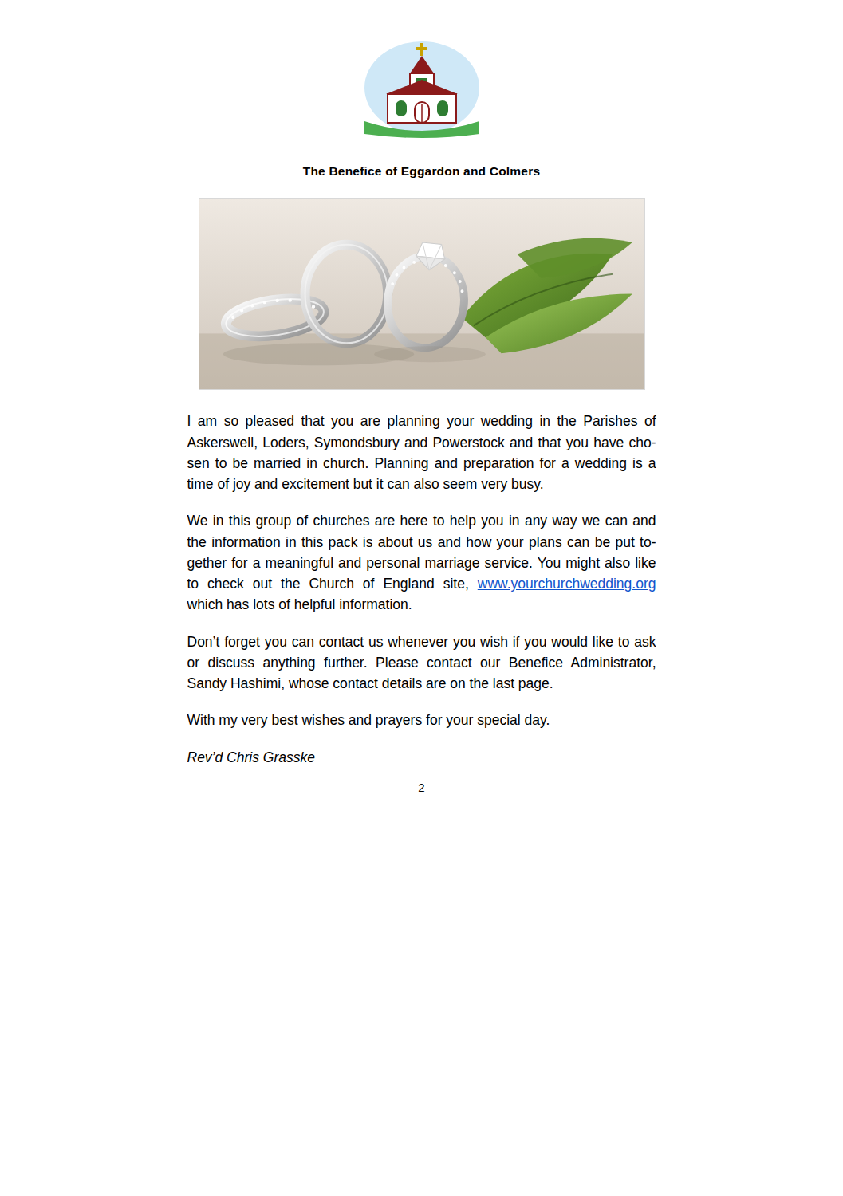The Benefice of Eggardon and Colmers
I am so pleased that you are planning your wedding in the Parishes of Askerswell, Loders, Symondsbury and Powerstock and that you have chosen to be married in church. Planning and preparation for a wedding is a time of joy and excitement but it can also seem very busy.
We in this group of churches are here to help you in any way we can and the information in this pack is about us and how your plans can be put together for a meaningful and personal marriage service. You might also like to check out the Church of England site, www.yourchurchwedding.org which has lots of helpful information.
Don’t forget you can contact us whenever you wish if you would like to ask or discuss anything further. Please contact our Benefice Administrator, Sandy Hashimi, whose contact details are on the last page.
With my very best wishes and prayers for your special day.
Rev’d Chris Grasske
2